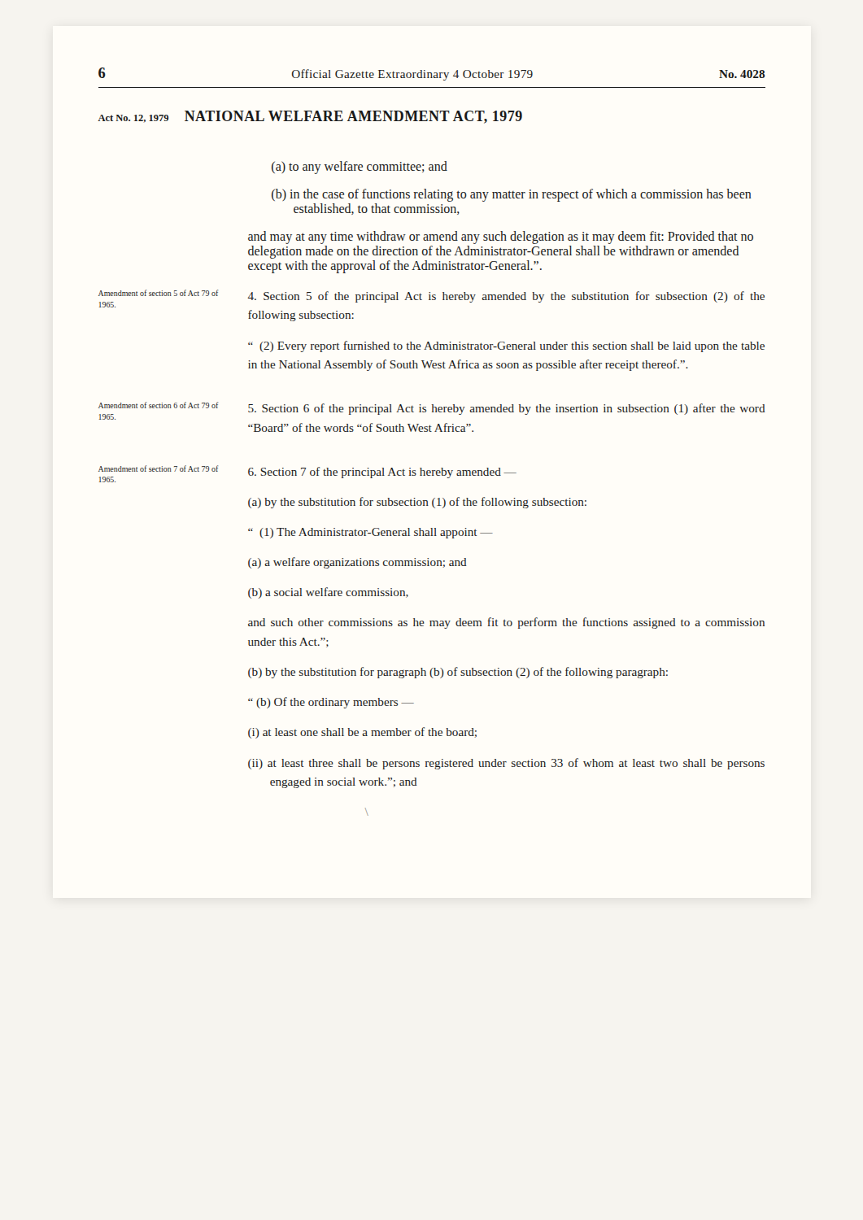6 Official Gazette Extraordinary 4 October 1979 No. 4028
Act No. 12, 1979 NATIONAL WELFARE AMENDMENT ACT, 1979
(a) to any welfare committee; and
(b) in the case of functions relating to any matter in respect of which a commission has been established, to that commission,
and may at any time withdraw or amend any such delegation as it may deem fit: Provided that no delegation made on the direction of the Administrator-General shall be withdrawn or amended except with the approval of the Administrator-General.”.
Amendment of section 5 of Act 79 of 1965.
4. Section 5 of the principal Act is hereby amended by the substitution for subsection (2) of the following subsection:
“(2) Every report furnished to the Administrator-General under this section shall be laid upon the table in the National Assembly of South West Africa as soon as possible after receipt thereof.”.
Amendment of section 6 of Act 79 of 1965.
5. Section 6 of the principal Act is hereby amended by the insertion in subsection (1) after the word “Board” of the words “of South West Africa”.
Amendment of section 7 of Act 79 of 1965.
6. Section 7 of the principal Act is hereby amended —
(a) by the substitution for subsection (1) of the following subsection:
“(1) The Administrator-General shall appoint —
(a) a welfare organizations commission; and
(b) a social welfare commission,
and such other commissions as he may deem fit to perform the functions assigned to a commission under this Act.”;
(b) by the substitution for paragraph (b) of subsection (2) of the following paragraph:
“ (b) Of the ordinary members —
(i) at least one shall be a member of the board;
(ii) at least three shall be persons registered under section 33 of whom at least two shall be persons engaged in social work.”; and
\